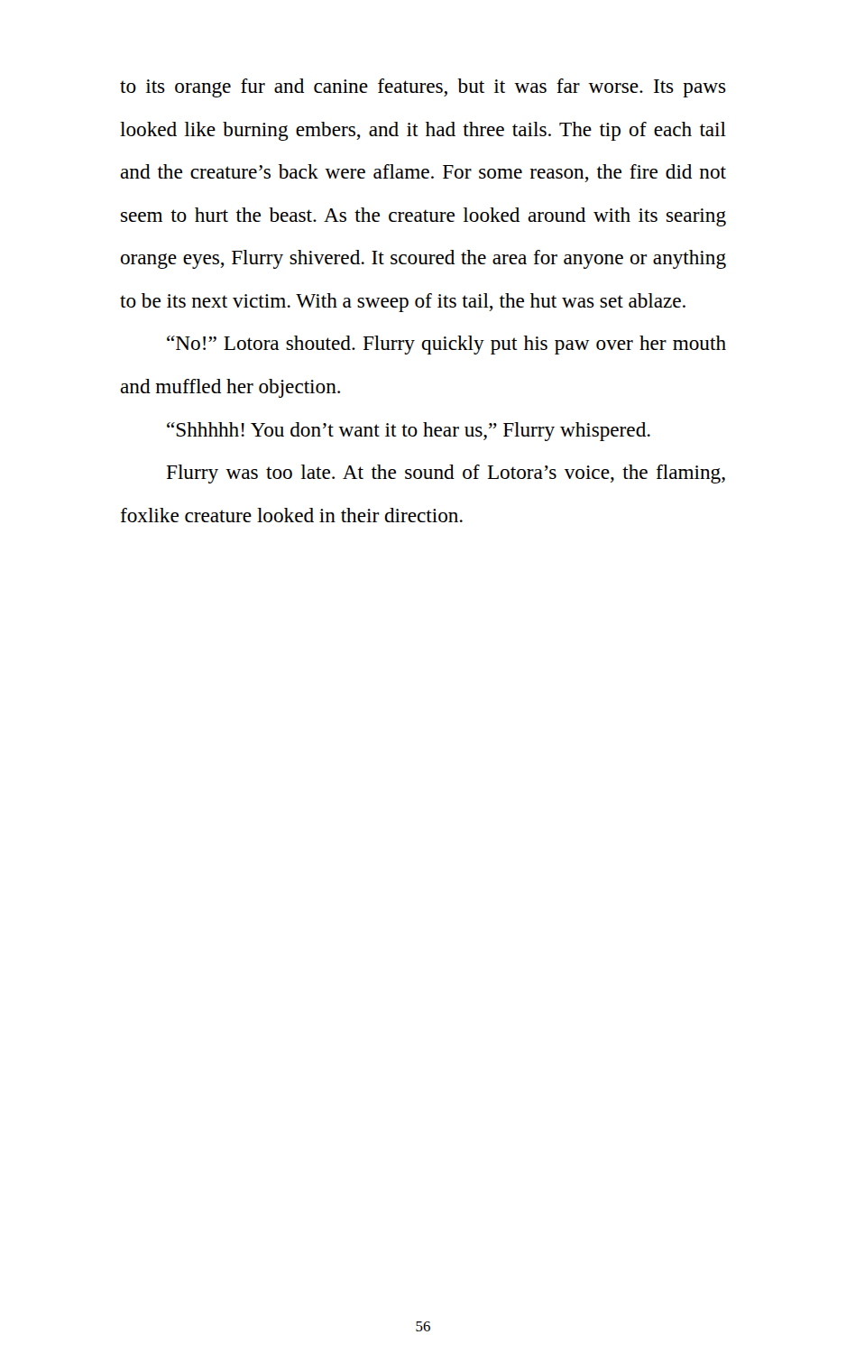to its orange fur and canine features, but it was far worse. Its paws looked like burning embers, and it had three tails. The tip of each tail and the creature’s back were aflame. For some reason, the fire did not seem to hurt the beast. As the creature looked around with its searing orange eyes, Flurry shivered. It scoured the area for anyone or anything to be its next victim. With a sweep of its tail, the hut was set ablaze.
“No!” Lotora shouted. Flurry quickly put his paw over her mouth and muffled her objection.
“Shhhhh! You don’t want it to hear us,” Flurry whispered.
Flurry was too late. At the sound of Lotora’s voice, the flaming, foxlike creature looked in their direction.
56